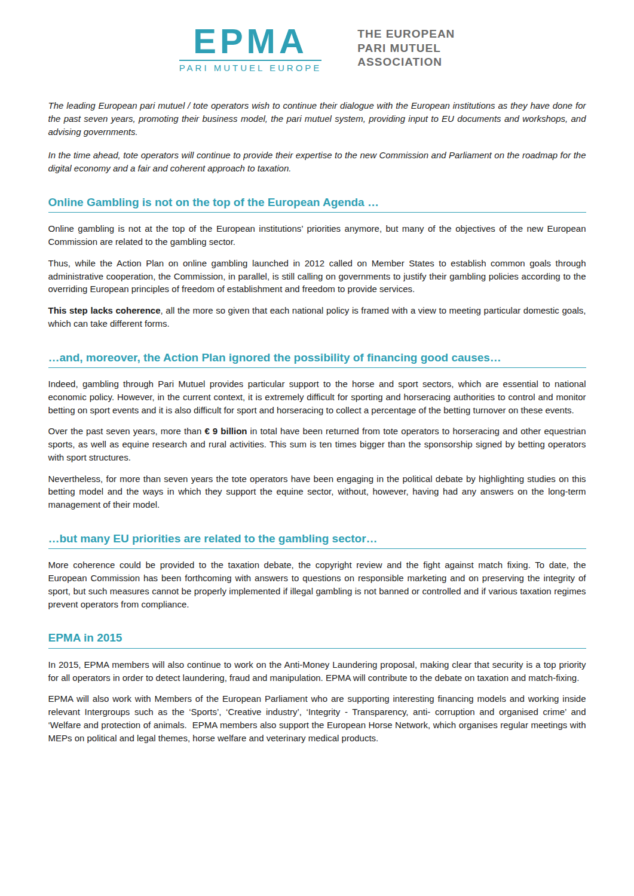EPMA
PARI MUTUEL EUROPE
THE EUROPEAN
PARI MUTUEL
ASSOCIATION
The leading European pari mutuel / tote operators wish to continue their dialogue with the European institutions as they have done for the past seven years, promoting their business model, the pari mutuel system, providing input to EU documents and workshops, and advising governments.
In the time ahead, tote operators will continue to provide their expertise to the new Commission and Parliament on the roadmap for the digital economy and a fair and coherent approach to taxation.
Online Gambling is not on the top of the European Agenda …
Online gambling is not at the top of the European institutions’ priorities anymore, but many of the objectives of the new European Commission are related to the gambling sector.
Thus, while the Action Plan on online gambling launched in 2012 called on Member States to establish common goals through administrative cooperation, the Commission, in parallel, is still calling on governments to justify their gambling policies according to the overriding European principles of freedom of establishment and freedom to provide services.
This step lacks coherence, all the more so given that each national policy is framed with a view to meeting particular domestic goals, which can take different forms.
…and, moreover, the Action Plan ignored the possibility of financing good causes…
Indeed, gambling through Pari Mutuel provides particular support to the horse and sport sectors, which are essential to national economic policy. However, in the current context, it is extremely difficult for sporting and horseracing authorities to control and monitor betting on sport events and it is also difficult for sport and horseracing to collect a percentage of the betting turnover on these events.
Over the past seven years, more than € 9 billion in total have been returned from tote operators to horseracing and other equestrian sports, as well as equine research and rural activities. This sum is ten times bigger than the sponsorship signed by betting operators with sport structures.
Nevertheless, for more than seven years the tote operators have been engaging in the political debate by highlighting studies on this betting model and the ways in which they support the equine sector, without, however, having had any answers on the long-term management of their model.
…but many EU priorities are related to the gambling sector…
More coherence could be provided to the taxation debate, the copyright review and the fight against match fixing. To date, the European Commission has been forthcoming with answers to questions on responsible marketing and on preserving the integrity of sport, but such measures cannot be properly implemented if illegal gambling is not banned or controlled and if various taxation regimes prevent operators from compliance.
EPMA in 2015
In 2015, EPMA members will also continue to work on the Anti-Money Laundering proposal, making clear that security is a top priority for all operators in order to detect laundering, fraud and manipulation. EPMA will contribute to the debate on taxation and match-fixing.
EPMA will also work with Members of the European Parliament who are supporting interesting financing models and working inside relevant Intergroups such as the ‘Sports’, ‘Creative industry’, ‘Integrity - Transparency, anti- corruption and organised crime’ and ‘Welfare and protection of animals. EPMA members also support the European Horse Network, which organises regular meetings with MEPs on political and legal themes, horse welfare and veterinary medical products.